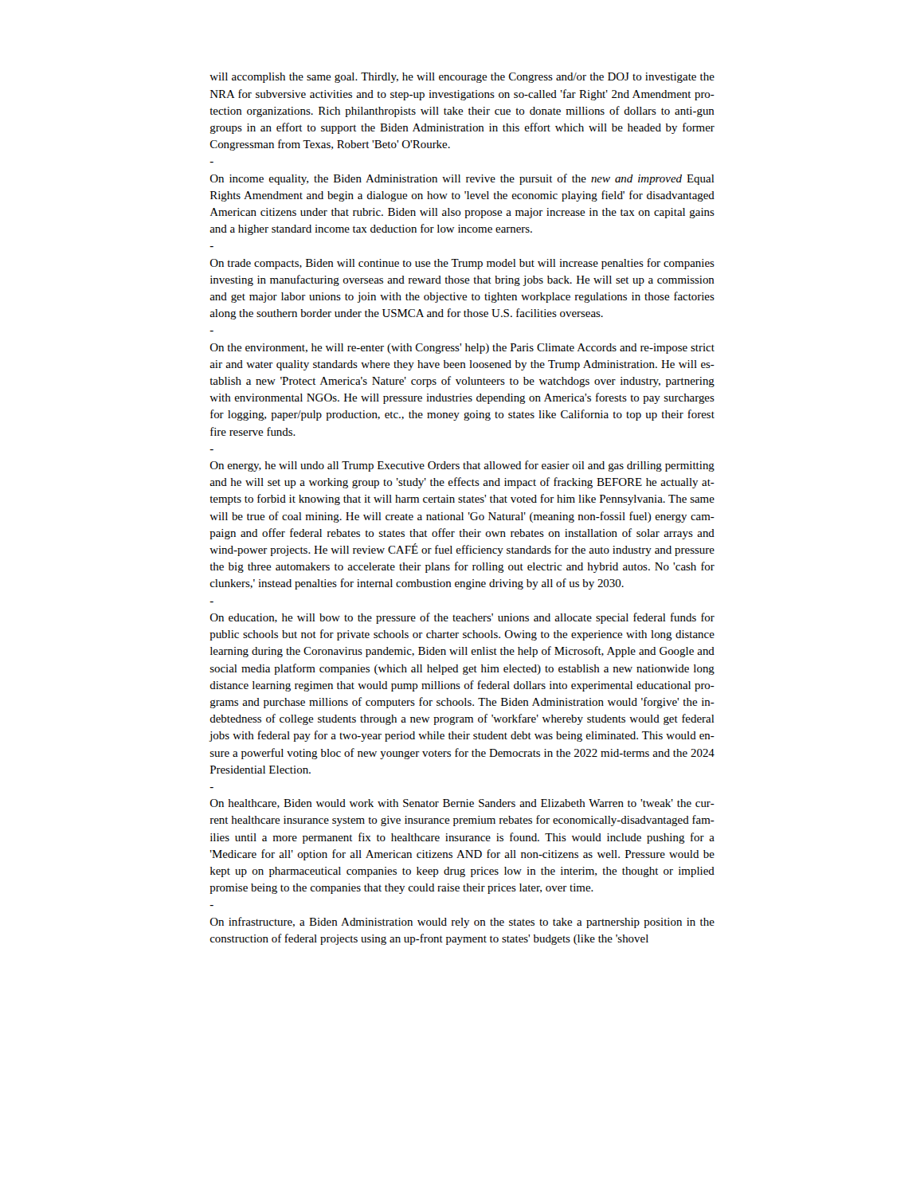will accomplish the same goal. Thirdly, he will encourage the Congress and/or the DOJ to investigate the NRA for subversive activities and to step-up investigations on so-called 'far Right' 2nd Amendment protection organizations. Rich philanthropists will take their cue to donate millions of dollars to anti-gun groups in an effort to support the Biden Administration in this effort which will be headed by former Congressman from Texas, Robert 'Beto' O'Rourke.
-
On income equality, the Biden Administration will revive the pursuit of the new and improved Equal Rights Amendment and begin a dialogue on how to 'level the economic playing field' for disadvantaged American citizens under that rubric. Biden will also propose a major increase in the tax on capital gains and a higher standard income tax deduction for low income earners.
-
On trade compacts, Biden will continue to use the Trump model but will increase penalties for companies investing in manufacturing overseas and reward those that bring jobs back. He will set up a commission and get major labor unions to join with the objective to tighten workplace regulations in those factories along the southern border under the USMCA and for those U.S. facilities overseas.
-
On the environment, he will re-enter (with Congress' help) the Paris Climate Accords and re-impose strict air and water quality standards where they have been loosened by the Trump Administration. He will establish a new 'Protect America's Nature' corps of volunteers to be watchdogs over industry, partnering with environmental NGOs. He will pressure industries depending on America's forests to pay surcharges for logging, paper/pulp production, etc., the money going to states like California to top up their forest fire reserve funds.
-
On energy, he will undo all Trump Executive Orders that allowed for easier oil and gas drilling permitting and he will set up a working group to 'study' the effects and impact of fracking BEFORE he actually attempts to forbid it knowing that it will harm certain states' that voted for him like Pennsylvania. The same will be true of coal mining. He will create a national 'Go Natural' (meaning non-fossil fuel) energy campaign and offer federal rebates to states that offer their own rebates on installation of solar arrays and wind-power projects. He will review CAFÉ or fuel efficiency standards for the auto industry and pressure the big three automakers to accelerate their plans for rolling out electric and hybrid autos. No 'cash for clunkers,' instead penalties for internal combustion engine driving by all of us by 2030.
-
On education, he will bow to the pressure of the teachers' unions and allocate special federal funds for public schools but not for private schools or charter schools. Owing to the experience with long distance learning during the Coronavirus pandemic, Biden will enlist the help of Microsoft, Apple and Google and social media platform companies (which all helped get him elected) to establish a new nationwide long distance learning regimen that would pump millions of federal dollars into experimental educational programs and purchase millions of computers for schools. The Biden Administration would 'forgive' the indebtedness of college students through a new program of 'workfare' whereby students would get federal jobs with federal pay for a two-year period while their student debt was being eliminated. This would ensure a powerful voting bloc of new younger voters for the Democrats in the 2022 mid-terms and the 2024 Presidential Election.
-
On healthcare, Biden would work with Senator Bernie Sanders and Elizabeth Warren to 'tweak' the current healthcare insurance system to give insurance premium rebates for economically-disadvantaged families until a more permanent fix to healthcare insurance is found. This would include pushing for a 'Medicare for all' option for all American citizens AND for all non-citizens as well. Pressure would be kept up on pharmaceutical companies to keep drug prices low in the interim, the thought or implied promise being to the companies that they could raise their prices later, over time.
-
On infrastructure, a Biden Administration would rely on the states to take a partnership position in the construction of federal projects using an up-front payment to states' budgets (like the 'shovel